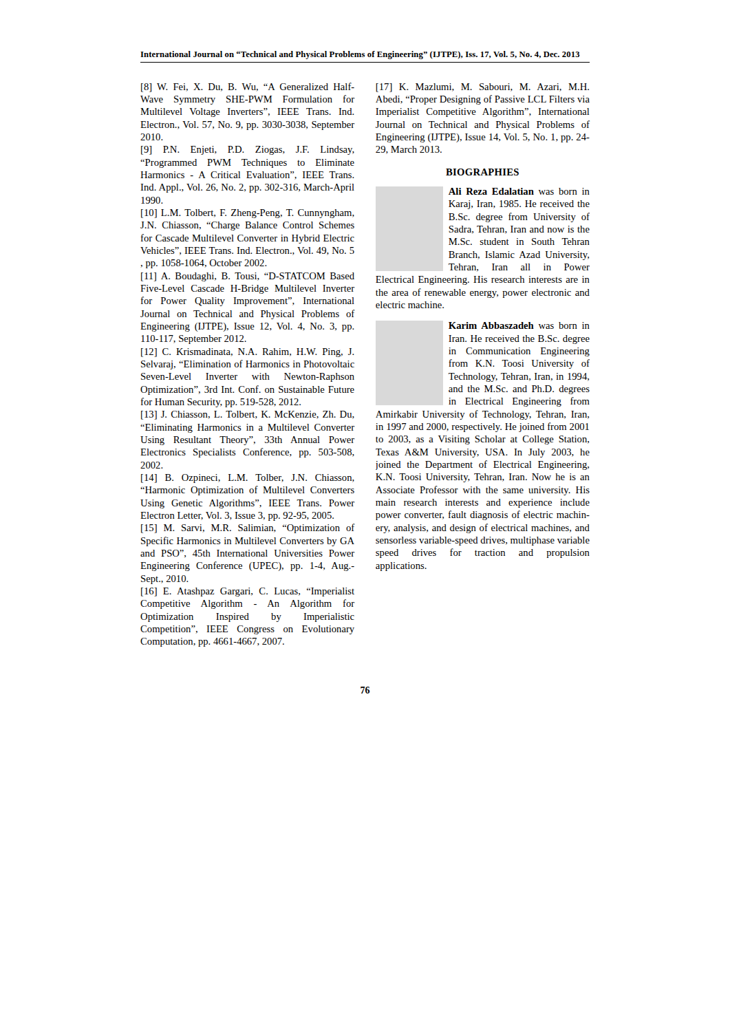International Journal on “Technical and Physical Problems of Engineering” (IJTPE), Iss. 17, Vol. 5, No. 4, Dec. 2013
[8] W. Fei, X. Du, B. Wu, “A Generalized Half-Wave Symmetry SHE-PWM Formulation for Multilevel Voltage Inverters”, IEEE Trans. Ind. Electron., Vol. 57, No. 9, pp. 3030-3038, September 2010.
[9] P.N. Enjeti, P.D. Ziogas, J.F. Lindsay, “Programmed PWM Techniques to Eliminate Harmonics - A Critical Evaluation”, IEEE Trans. Ind. Appl., Vol. 26, No. 2, pp. 302-316, March-April 1990.
[10] L.M. Tolbert, F. Zheng-Peng, T. Cunnyngham, J.N. Chiasson, “Charge Balance Control Schemes for Cascade Multilevel Converter in Hybrid Electric Vehicles”, IEEE Trans. Ind. Electron., Vol. 49, No. 5 , pp. 1058-1064, October 2002.
[11] A. Boudaghi, B. Tousi, “D-STATCOM Based Five-Level Cascade H-Bridge Multilevel Inverter for Power Quality Improvement”, International Journal on Technical and Physical Problems of Engineering (IJTPE), Issue 12, Vol. 4, No. 3, pp. 110-117, September 2012.
[12] C. Krismadinata, N.A. Rahim, H.W. Ping, J. Selvaraj, “Elimination of Harmonics in Photovoltaic Seven-Level Inverter with Newton-Raphson Optimization”, 3rd Int. Conf. on Sustainable Future for Human Security, pp. 519-528, 2012.
[13] J. Chiasson, L. Tolbert, K. McKenzie, Zh. Du, “Eliminating Harmonics in a Multilevel Converter Using Resultant Theory”, 33th Annual Power Electronics Specialists Conference, pp. 503-508, 2002.
[14] B. Ozpineci, L.M. Tolber, J.N. Chiasson, “Harmonic Optimization of Multilevel Converters Using Genetic Algorithms”, IEEE Trans. Power Electron Letter, Vol. 3, Issue 3, pp. 92-95, 2005.
[15] M. Sarvi, M.R. Salimian, “Optimization of Specific Harmonics in Multilevel Converters by GA and PSO”, 45th International Universities Power Engineering Conference (UPEC), pp. 1-4, Aug.-Sept., 2010.
[16] E. Atashpaz Gargari, C. Lucas, “Imperialist Competitive Algorithm - An Algorithm for Optimization Inspired by Imperialistic Competition”, IEEE Congress on Evolutionary Computation, pp. 4661-4667, 2007.
[17] K. Mazlumi, M. Sabouri, M. Azari, M.H. Abedi, “Proper Designing of Passive LCL Filters via Imperialist Competitive Algorithm”, International Journal on Technical and Physical Problems of Engineering (IJTPE), Issue 14, Vol. 5, No. 1, pp. 24-29, March 2013.
BIOGRAPHIES
Ali Reza Edalatian was born in Karaj, Iran, 1985. He received the B.Sc. degree from University of Sadra, Tehran, Iran and now is the M.Sc. student in South Tehran Branch, Islamic Azad University, Tehran, Iran all in Power Electrical Engineering. His research interests are in the area of renewable energy, power electronic and electric machine.
Karim Abbaszadeh was born in Iran. He received the B.Sc. degree in Communication Engineering from K.N. Toosi University of Technology, Tehran, Iran, in 1994, and the M.Sc. and Ph.D. degrees in Electrical Engineering from Amirkabir University of Technology, Tehran, Iran, in 1997 and 2000, respectively. He joined from 2001 to 2003, as a Visiting Scholar at College Station, Texas A&M University, USA. In July 2003, he joined the Department of Electrical Engineering, K.N. Toosi University, Tehran, Iran. Now he is an Associate Professor with the same university. His main research interests and experience include power converter, fault diagnosis of electric machinery, analysis, and design of electrical machines, and sensorless variable-speed drives, multiphase variable speed drives for traction and propulsion applications.
76